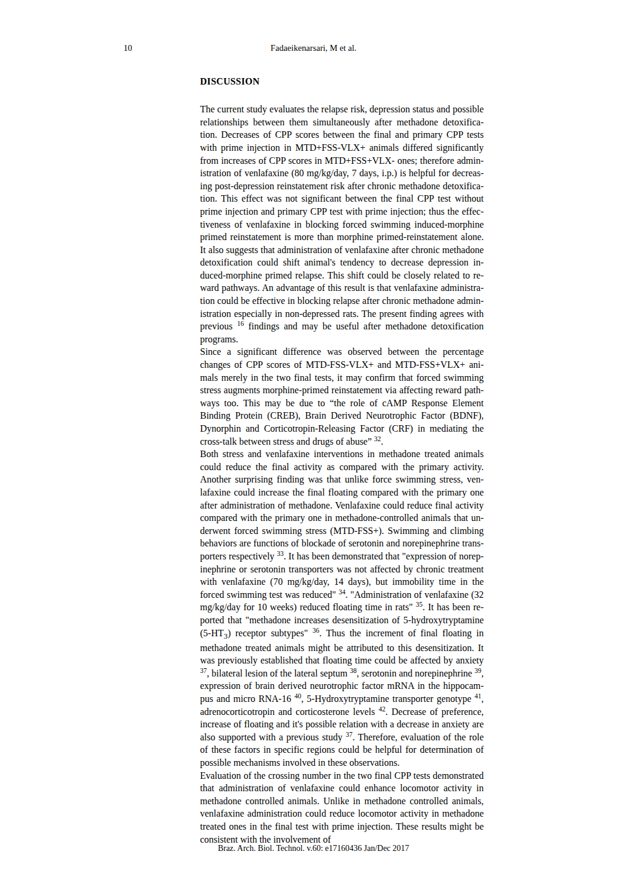10
Fadaeikenarsari, M et al.
DISCUSSION
The current study evaluates the relapse risk, depression status and possible relationships between them simultaneously after methadone detoxification. Decreases of CPP scores between the final and primary CPP tests with prime injection in MTD+FSS-VLX+ animals differed significantly from increases of CPP scores in MTD+FSS+VLX- ones; therefore administration of venlafaxine (80 mg/kg/day, 7 days, i.p.) is helpful for decreasing post-depression reinstatement risk after chronic methadone detoxification. This effect was not significant between the final CPP test without prime injection and primary CPP test with prime injection; thus the effectiveness of venlafaxine in blocking forced swimming induced-morphine primed reinstatement is more than morphine primed-reinstatement alone. It also suggests that administration of venlafaxine after chronic methadone detoxification could shift animal's tendency to decrease depression induced-morphine primed relapse. This shift could be closely related to reward pathways. An advantage of this result is that venlafaxine administration could be effective in blocking relapse after chronic methadone administration especially in non-depressed rats. The present finding agrees with previous 16 findings and may be useful after methadone detoxification programs.
Since a significant difference was observed between the percentage changes of CPP scores of MTD-FSS-VLX+ and MTD-FSS+VLX+ animals merely in the two final tests, it may confirm that forced swimming stress augments morphine-primed reinstatement via affecting reward pathways too. This may be due to “the role of cAMP Response Element Binding Protein (CREB), Brain Derived Neurotrophic Factor (BDNF), Dynorphin and Corticotropin-Releasing Factor (CRF) in mediating the cross-talk between stress and drugs of abuse” 32.
Both stress and venlafaxine interventions in methadone treated animals could reduce the final activity as compared with the primary activity. Another surprising finding was that unlike force swimming stress, venlafaxine could increase the final floating compared with the primary one after administration of methadone. Venlafaxine could reduce final activity compared with the primary one in methadone-controlled animals that underwent forced swimming stress (MTD-FSS+). Swimming and climbing behaviors are functions of blockade of serotonin and norepinephrine transporters respectively 33. It has been demonstrated that "expression of norepinephrine or serotonin transporters was not affected by chronic treatment with venlafaxine (70 mg/kg/day, 14 days), but immobility time in the forced swimming test was reduced" 34. "Administration of venlafaxine (32 mg/kg/day for 10 weeks) reduced floating time in rats" 35. It has been reported that "methadone increases desensitization of 5-hydroxytryptamine (5-HT3) receptor subtypes" 36. Thus the increment of final floating in methadone treated animals might be attributed to this desensitization. It was previously established that floating time could be affected by anxiety 37, bilateral lesion of the lateral septum 38, serotonin and norepinephrine 39, expression of brain derived neurotrophic factor mRNA in the hippocampus and micro RNA-16 40, 5-Hydroxytryptamine transporter genotype 41, adrenocorticotropin and corticosterone levels 42. Decrease of preference, increase of floating and it's possible relation with a decrease in anxiety are also supported with a previous study 37. Therefore, evaluation of the role of these factors in specific regions could be helpful for determination of possible mechanisms involved in these observations.
Evaluation of the crossing number in the two final CPP tests demonstrated that administration of venlafaxine could enhance locomotor activity in methadone controlled animals. Unlike in methadone controlled animals, venlafaxine administration could reduce locomotor activity in methadone treated ones in the final test with prime injection. These results might be consistent with the involvement of
Braz. Arch. Biol. Technol. v.60: e17160436 Jan/Dec 2017